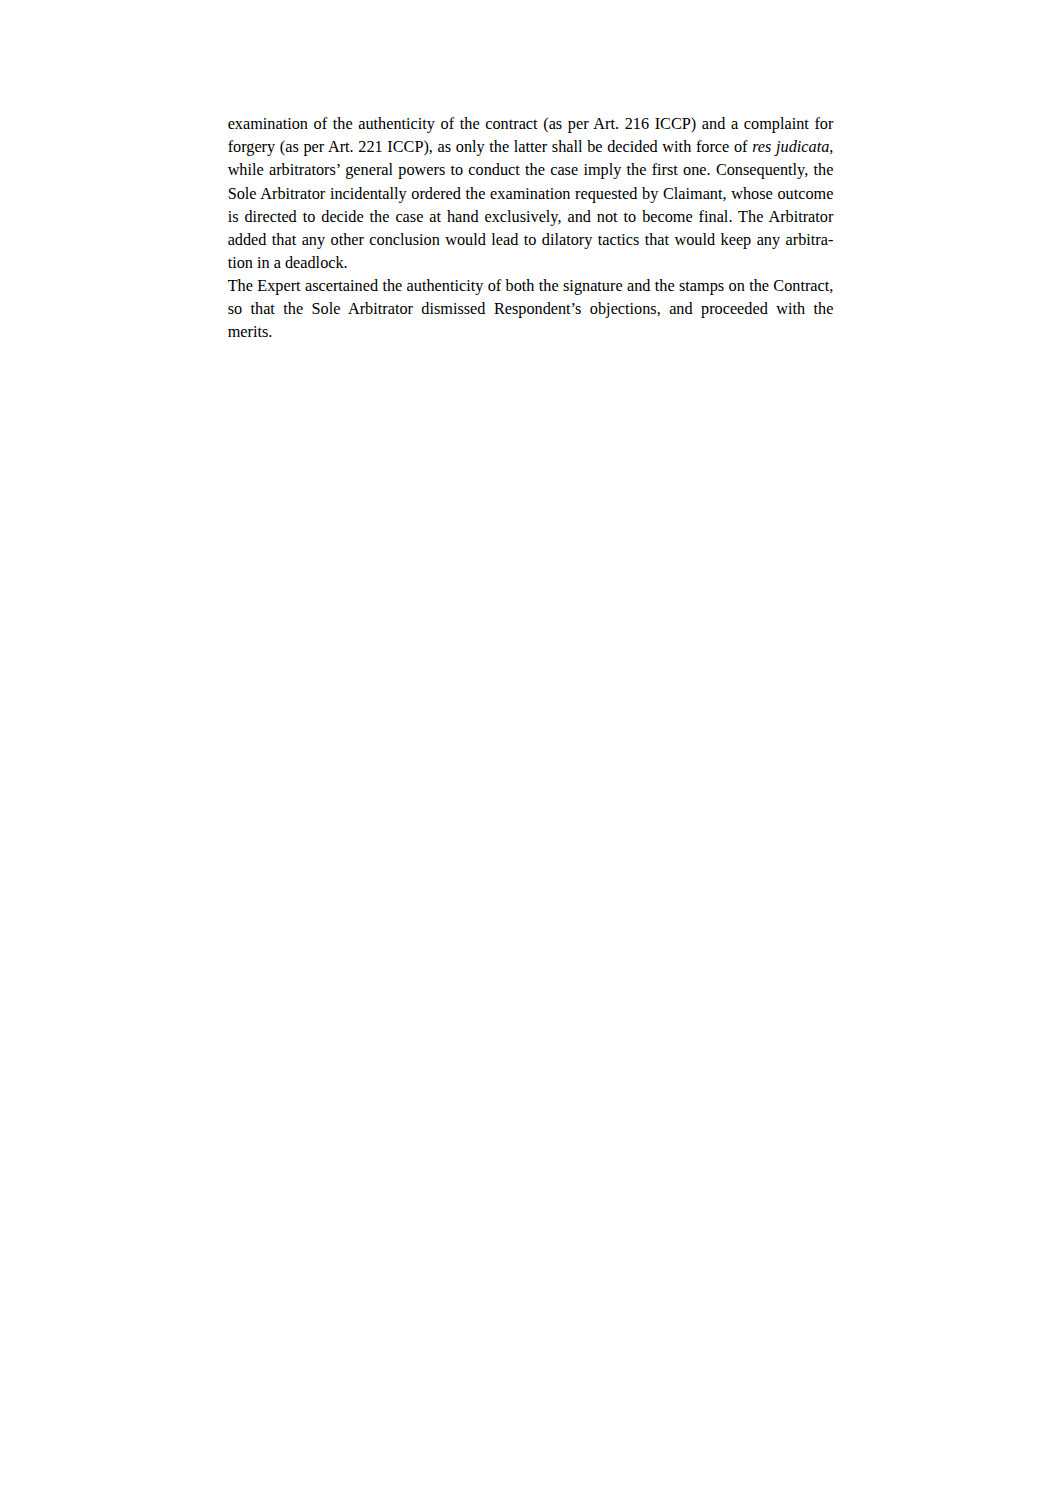examination of the authenticity of the contract (as per Art. 216 ICCP) and a complaint for forgery (as per Art. 221 ICCP), as only the latter shall be decided with force of res judicata, while arbitrators’ general powers to conduct the case imply the first one. Consequently, the Sole Arbitrator incidentally ordered the examination requested by Claimant, whose outcome is directed to decide the case at hand exclusively, and not to become final. The Arbitrator added that any other conclusion would lead to dilatory tactics that would keep any arbitration in a deadlock.
The Expert ascertained the authenticity of both the signature and the stamps on the Contract, so that the Sole Arbitrator dismissed Respondent’s objections, and proceeded with the merits.